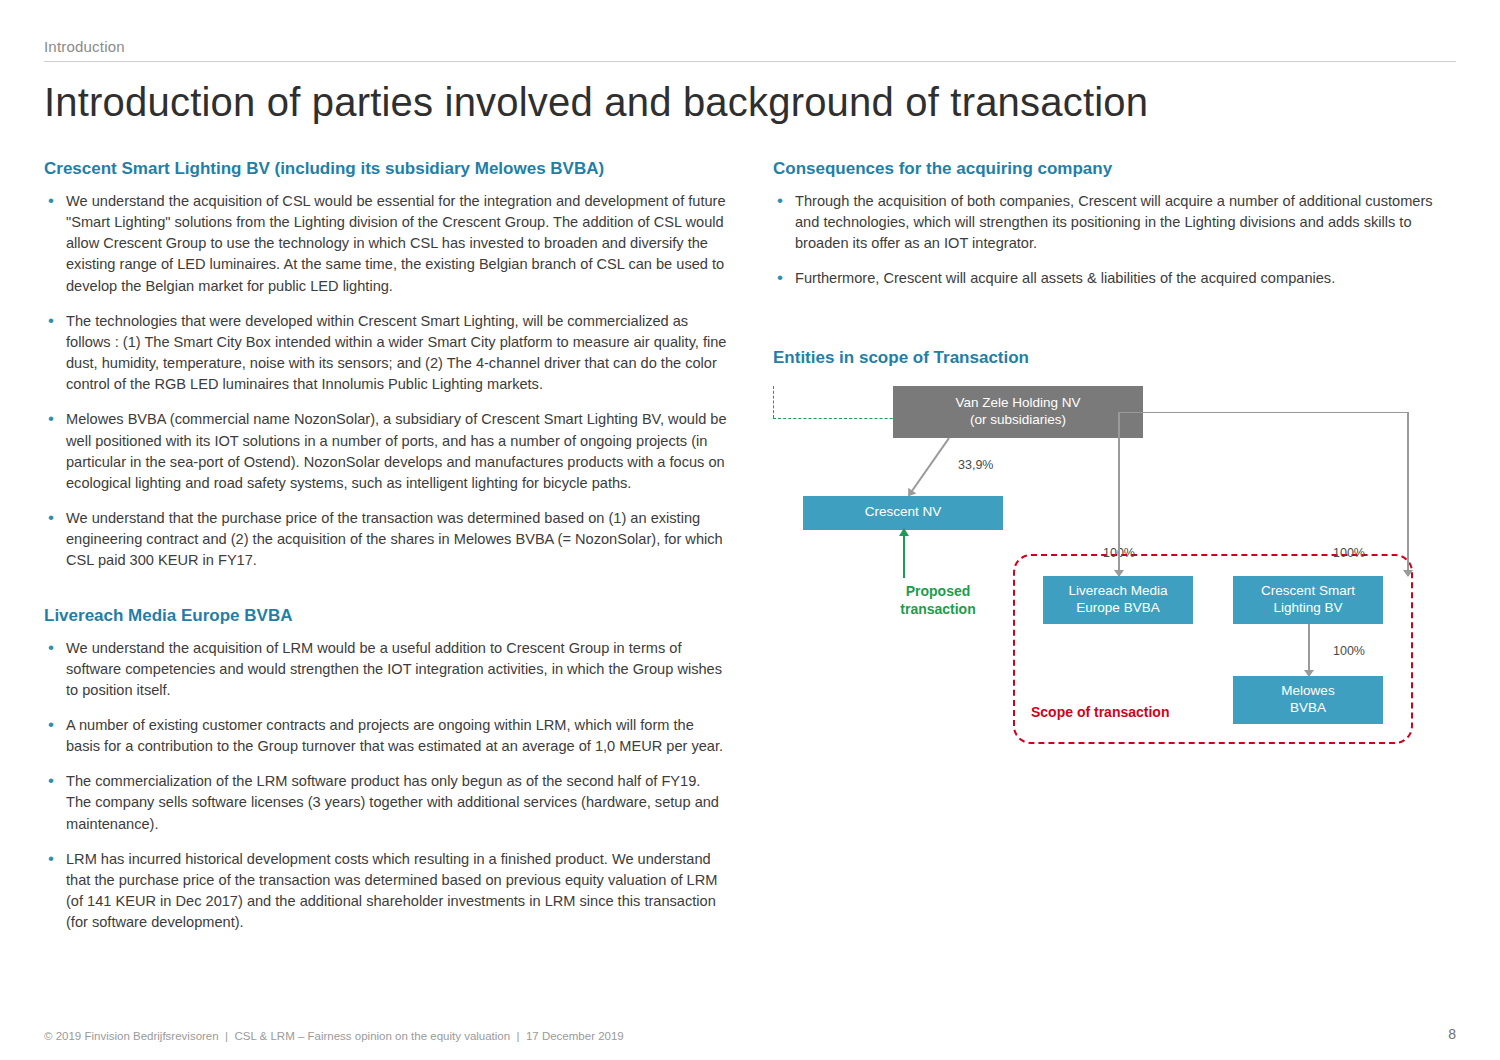Introduction
Introduction of parties involved and background of transaction
Crescent Smart Lighting BV (including its subsidiary Melowes BVBA)
We understand the acquisition of CSL would be essential for the integration and development of future "Smart Lighting" solutions from the Lighting division of the Crescent Group. The addition of CSL would allow Crescent Group to use the technology in which CSL has invested to broaden and diversify the existing range of LED luminaires. At the same time, the existing Belgian branch of CSL can be used to develop the Belgian market for public LED lighting.
The technologies that were developed within Crescent Smart Lighting, will be commercialized as follows : (1) The Smart City Box intended within a wider Smart City platform to measure air quality, fine dust, humidity, temperature, noise with its sensors; and (2) The 4-channel driver that can do the color control of the RGB LED luminaires that Innolumis Public Lighting markets.
Melowes BVBA (commercial name NozonSolar), a subsidiary of Crescent Smart Lighting BV, would be well positioned with its IOT solutions in a number of ports, and has a number of ongoing projects (in particular in the sea-port of Ostend). NozonSolar develops and manufactures products with a focus on ecological lighting and road safety systems, such as intelligent lighting for bicycle paths.
We understand that the purchase price of the transaction was determined based on (1) an existing engineering contract and (2) the acquisition of the shares in Melowes BVBA (= NozonSolar), for which CSL paid 300 KEUR in FY17.
Livereach Media Europe BVBA
We understand the acquisition of LRM would be a useful addition to Crescent Group in terms of software competencies and would strengthen the IOT integration activities, in which the Group wishes to position itself.
A number of existing customer contracts and projects are ongoing within LRM, which will form the basis for a contribution to the Group turnover that was estimated at an average of 1,0 MEUR per year.
The commercialization of the LRM software product has only begun as of the second half of FY19. The company sells software licenses (3 years) together with additional services (hardware, setup and maintenance).
LRM has incurred historical development costs which resulting in a finished product. We understand that the purchase price of the transaction was determined based on previous equity valuation of LRM (of 141 KEUR in Dec 2017) and the additional shareholder investments in LRM since this transaction (for software development).
Consequences for the acquiring company
Through the acquisition of both companies, Crescent will acquire a number of additional customers and technologies, which will strengthen its positioning in the Lighting divisions and adds skills to broaden its offer as an IOT integrator.
Furthermore, Crescent will acquire all assets & liabilities of the acquired companies.
Entities in scope of Transaction
Scope of transaction
Van Zele Holding NV
(or subsidiaries)
Crescent NV
Livereach Media
Europe BVBA
Crescent Smart
Lighting BV
Melowes
BVBA
33,9%
100%
100%
100%
Proposed
transaction
© 2019 Finvision Bedrijfsrevisoren | CSL & LRM – Fairness opinion on the equity valuation | 17 December 2019 8